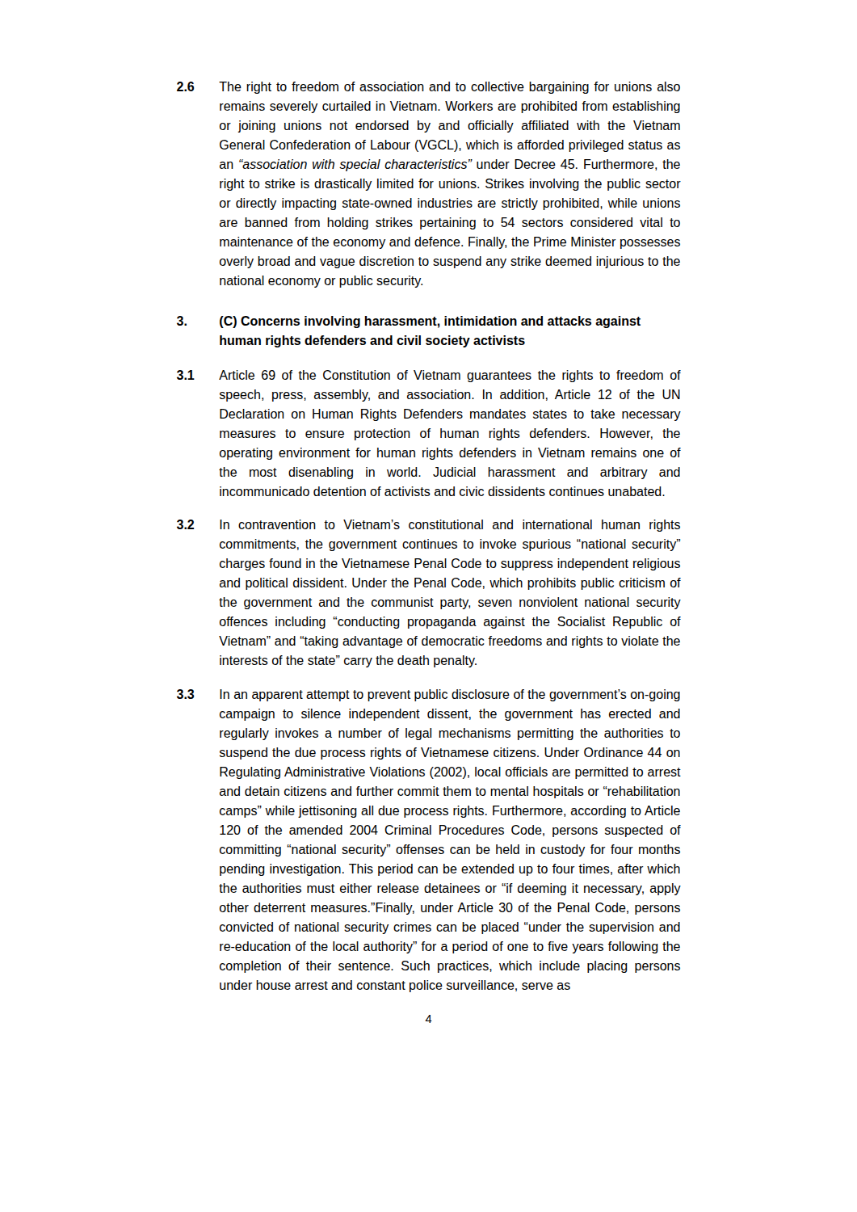2.6
The right to freedom of association and to collective bargaining for unions also remains severely curtailed in Vietnam. Workers are prohibited from establishing or joining unions not endorsed by and officially affiliated with the Vietnam General Confederation of Labour (VGCL), which is afforded privileged status as an “association with special characteristics” under Decree 45. Furthermore, the right to strike is drastically limited for unions. Strikes involving the public sector or directly impacting state-owned industries are strictly prohibited, while unions are banned from holding strikes pertaining to 54 sectors considered vital to maintenance of the economy and defence. Finally, the Prime Minister possesses overly broad and vague discretion to suspend any strike deemed injurious to the national economy or public security.
3. (C) Concerns involving harassment, intimidation and attacks against human rights defenders and civil society activists
3.1
Article 69 of the Constitution of Vietnam guarantees the rights to freedom of speech, press, assembly, and association. In addition, Article 12 of the UN Declaration on Human Rights Defenders mandates states to take necessary measures to ensure protection of human rights defenders. However, the operating environment for human rights defenders in Vietnam remains one of the most disenabling in world. Judicial harassment and arbitrary and incommunicado detention of activists and civic dissidents continues unabated.
3.2
In contravention to Vietnam’s constitutional and international human rights commitments, the government continues to invoke spurious “national security” charges found in the Vietnamese Penal Code to suppress independent religious and political dissident. Under the Penal Code, which prohibits public criticism of the government and the communist party, seven nonviolent national security offences including “conducting propaganda against the Socialist Republic of Vietnam” and “taking advantage of democratic freedoms and rights to violate the interests of the state” carry the death penalty.
3.3
In an apparent attempt to prevent public disclosure of the government’s on-going campaign to silence independent dissent, the government has erected and regularly invokes a number of legal mechanisms permitting the authorities to suspend the due process rights of Vietnamese citizens. Under Ordinance 44 on Regulating Administrative Violations (2002), local officials are permitted to arrest and detain citizens and further commit them to mental hospitals or “rehabilitation camps” while jettisoning all due process rights. Furthermore, according to Article 120 of the amended 2004 Criminal Procedures Code, persons suspected of committing “national security” offenses can be held in custody for four months pending investigation. This period can be extended up to four times, after which the authorities must either release detainees or “if deeming it necessary, apply other deterrent measures.”Finally, under Article 30 of the Penal Code, persons convicted of national security crimes can be placed “under the supervision and re-education of the local authority” for a period of one to five years following the completion of their sentence. Such practices, which include placing persons under house arrest and constant police surveillance, serve as
4